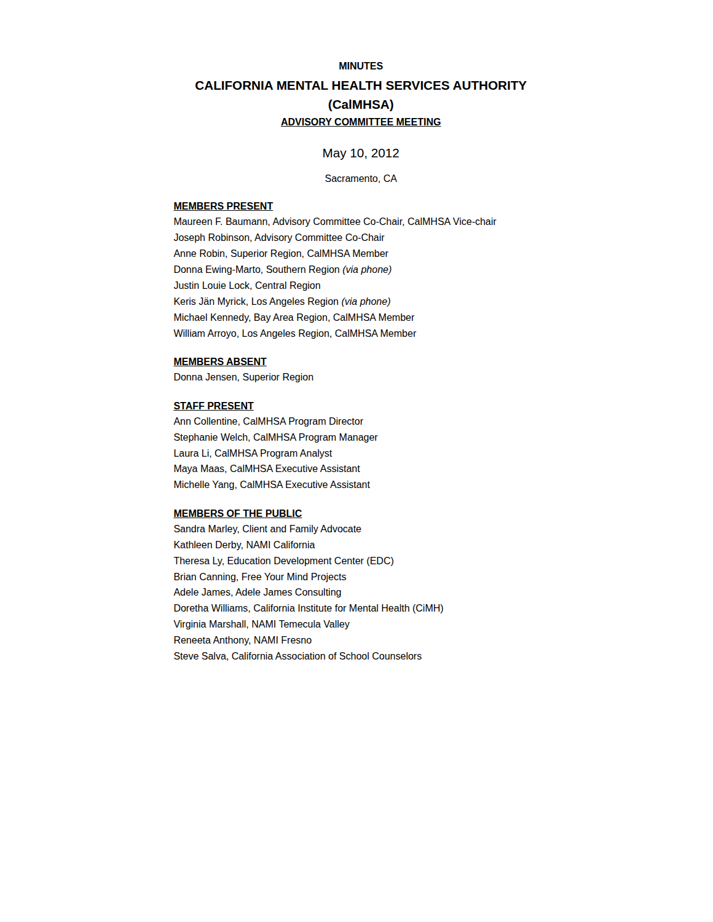MINUTES
CALIFORNIA MENTAL HEALTH SERVICES AUTHORITY (CalMHSA)
ADVISORY COMMITTEE MEETING
May 10, 2012
Sacramento, CA
MEMBERS PRESENT
Maureen F. Baumann, Advisory Committee Co-Chair, CalMHSA Vice-chair
Joseph Robinson, Advisory Committee Co-Chair
Anne Robin, Superior Region, CalMHSA Member
Donna Ewing-Marto, Southern Region (via phone)
Justin Louie Lock, Central Region
Keris Jän Myrick, Los Angeles Region (via phone)
Michael Kennedy, Bay Area Region, CalMHSA Member
William Arroyo, Los Angeles Region, CalMHSA Member
MEMBERS ABSENT
Donna Jensen, Superior Region
STAFF PRESENT
Ann Collentine, CalMHSA Program Director
Stephanie Welch, CalMHSA Program Manager
Laura Li, CalMHSA Program Analyst
Maya Maas, CalMHSA Executive Assistant
Michelle Yang, CalMHSA Executive Assistant
MEMBERS OF THE PUBLIC
Sandra Marley, Client and Family Advocate
Kathleen Derby, NAMI California
Theresa Ly, Education Development Center (EDC)
Brian Canning, Free Your Mind Projects
Adele James, Adele James Consulting
Doretha Williams, California Institute for Mental Health (CiMH)
Virginia Marshall, NAMI Temecula Valley
Reneeta Anthony, NAMI Fresno
Steve Salva, California Association of School Counselors